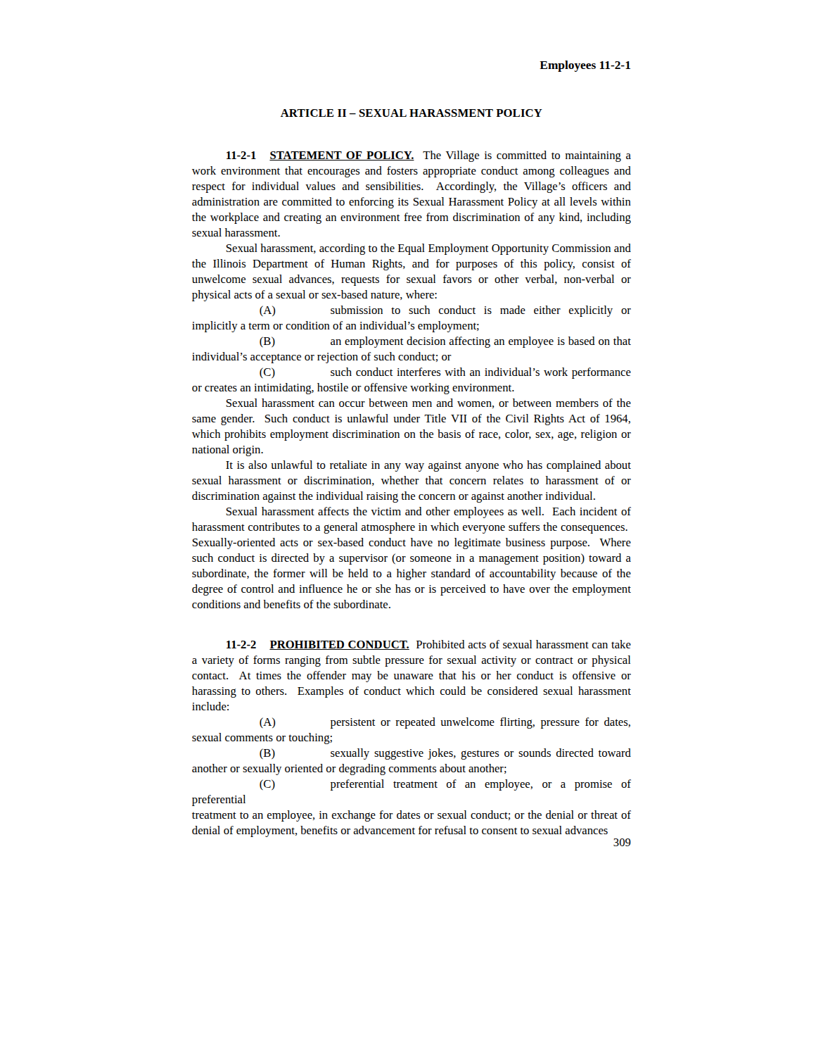Employees 11-2-1
ARTICLE II – SEXUAL HARASSMENT POLICY
11-2-1 STATEMENT OF POLICY. The Village is committed to maintaining a work environment that encourages and fosters appropriate conduct among colleagues and respect for individual values and sensibilities. Accordingly, the Village’s officers and administration are committed to enforcing its Sexual Harassment Policy at all levels within the workplace and creating an environment free from discrimination of any kind, including sexual harassment.
Sexual harassment, according to the Equal Employment Opportunity Commission and the Illinois Department of Human Rights, and for purposes of this policy, consist of unwelcome sexual advances, requests for sexual favors or other verbal, non-verbal or physical acts of a sexual or sex-based nature, where:
(A) submission to such conduct is made either explicitly or implicitly a term or condition of an individual’s employment;
(B) an employment decision affecting an employee is based on that individual’s acceptance or rejection of such conduct; or
(C) such conduct interferes with an individual’s work performance or creates an intimidating, hostile or offensive working environment.
Sexual harassment can occur between men and women, or between members of the same gender. Such conduct is unlawful under Title VII of the Civil Rights Act of 1964, which prohibits employment discrimination on the basis of race, color, sex, age, religion or national origin.
It is also unlawful to retaliate in any way against anyone who has complained about sexual harassment or discrimination, whether that concern relates to harassment of or discrimination against the individual raising the concern or against another individual.
Sexual harassment affects the victim and other employees as well. Each incident of harassment contributes to a general atmosphere in which everyone suffers the consequences. Sexually-oriented acts or sex-based conduct have no legitimate business purpose. Where such conduct is directed by a supervisor (or someone in a management position) toward a subordinate, the former will be held to a higher standard of accountability because of the degree of control and influence he or she has or is perceived to have over the employment conditions and benefits of the subordinate.
11-2-2 PROHIBITED CONDUCT. Prohibited acts of sexual harassment can take a variety of forms ranging from subtle pressure for sexual activity or contract or physical contact. At times the offender may be unaware that his or her conduct is offensive or harassing to others. Examples of conduct which could be considered sexual harassment include:
(A) persistent or repeated unwelcome flirting, pressure for dates, sexual comments or touching;
(B) sexually suggestive jokes, gestures or sounds directed toward another or sexually oriented or degrading comments about another;
(C) preferential treatment of an employee, or a promise of preferential
treatment to an employee, in exchange for dates or sexual conduct; or the denial or threat of denial of employment, benefits or advancement for refusal to consent to sexual advances
309